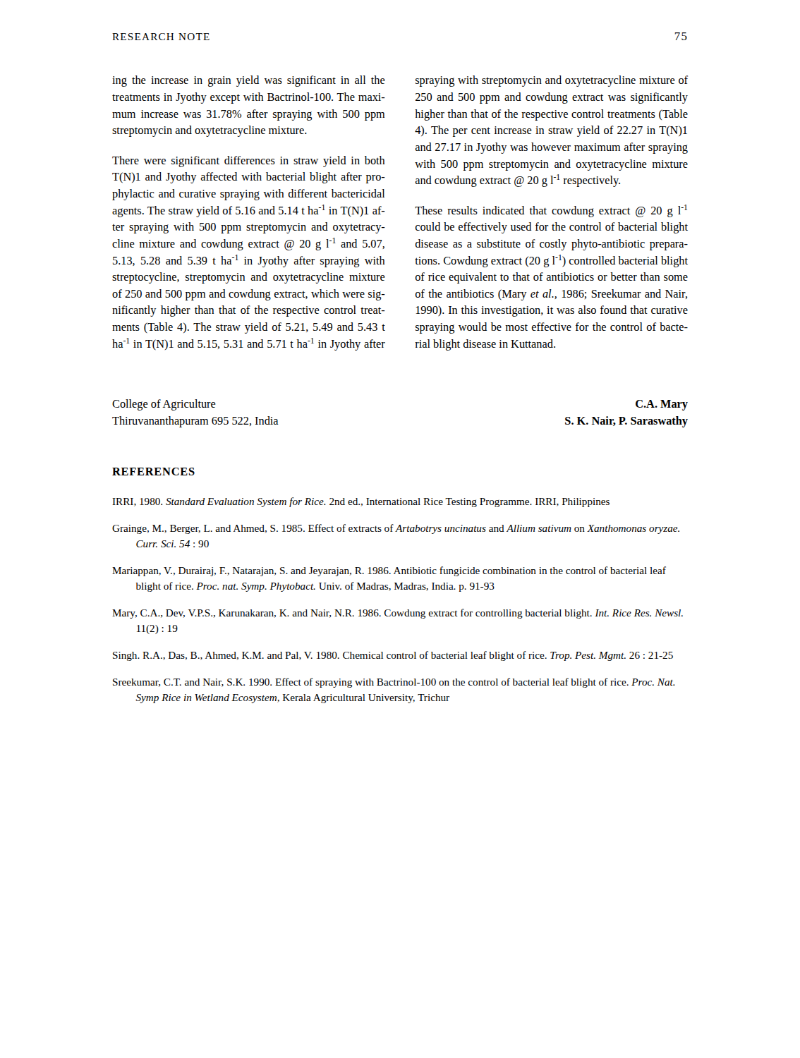Research Note 75
ing the increase in grain yield was significant in all the treatments in Jyothy except with Bactrinol-100. The maximum increase was 31.78% after spraying with 500 ppm streptomycin and oxytetracycline mixture.
There were significant differences in straw yield in both T(N)1 and Jyothy affected with bacterial blight after prophylactic and curative spraying with different bactericidal agents. The straw yield of 5.16 and 5.14 t ha-1 in T(N)1 after spraying with 500 ppm streptomycin and oxytetracycline mixture and cowdung extract @ 20 g l-1 and 5.07, 5.13, 5.28 and 5.39 t ha-1 in Jyothy after spraying with streptocycline, streptomycin and oxytetracycline mixture of 250 and 500 ppm and cowdung extract, which were significantly higher than that of the respective control treatments (Table 4). The straw yield of 5.21, 5.49 and 5.43 t ha-1 in T(N)1 and 5.15, 5.31 and 5.71 t ha-1 in Jyothy after spraying with streptomycin and oxytetracycline mixture of 250 and 500 ppm and cowdung extract was significantly higher than that of the respective control treatments (Table 4). The per cent increase in straw yield of 22.27 in T(N)1 and 27.17 in Jyothy was however maximum after spraying with 500 ppm streptomycin and oxytetracycline mixture and cowdung extract @ 20 g l-1 respectively.
These results indicated that cowdung extract @ 20 g l-1 could be effectively used for the control of bacterial blight disease as a substitute of costly phyto-antibiotic preparations. Cowdung extract (20 g l-1) controlled bacterial blight of rice equivalent to that of antibiotics or better than some of the antibiotics (Mary et al., 1986; Sreekumar and Nair, 1990). In this investigation, it was also found that curative spraying would be most effective for the control of bacterial blight disease in Kuttanad.
College of Agriculture
Thiruvananthapuram 695 522, India
C.A. Mary
S. K. Nair, P. Saraswathy
REFERENCES
IRRI, 1980. Standard Evaluation System for Rice. 2nd ed., International Rice Testing Programme. IRRI, Philippines
Grainge, M., Berger, L. and Ahmed, S. 1985. Effect of extracts of Artabotrys uncinatus and Allium sativum on Xanthomonas oryzae. Curr. Sci. 54 : 90
Mariappan, V., Durairaj, F., Natarajan, S. and Jeyarajan, R. 1986. Antibiotic fungicide combination in the control of bacterial leaf blight of rice. Proc. nat. Symp. Phytobact. Univ. of Madras, Madras, India. p. 91-93
Mary, C.A., Dev, V.P.S., Karunakaran, K. and Nair, N.R. 1986. Cowdung extract for controlling bacterial blight. Int. Rice Res. Newsl. 11(2) : 19
Singh. R.A., Das, B., Ahmed, K.M. and Pal, V. 1980. Chemical control of bacterial leaf blight of rice. Trop. Pest. Mgmt. 26 : 21-25
Sreekumar, C.T. and Nair, S.K. 1990. Effect of spraying with Bactrinol-100 on the control of bacterial leaf blight of rice. Proc. Nat. Symp Rice in Wetland Ecosystem, Kerala Agricultural University, Trichur